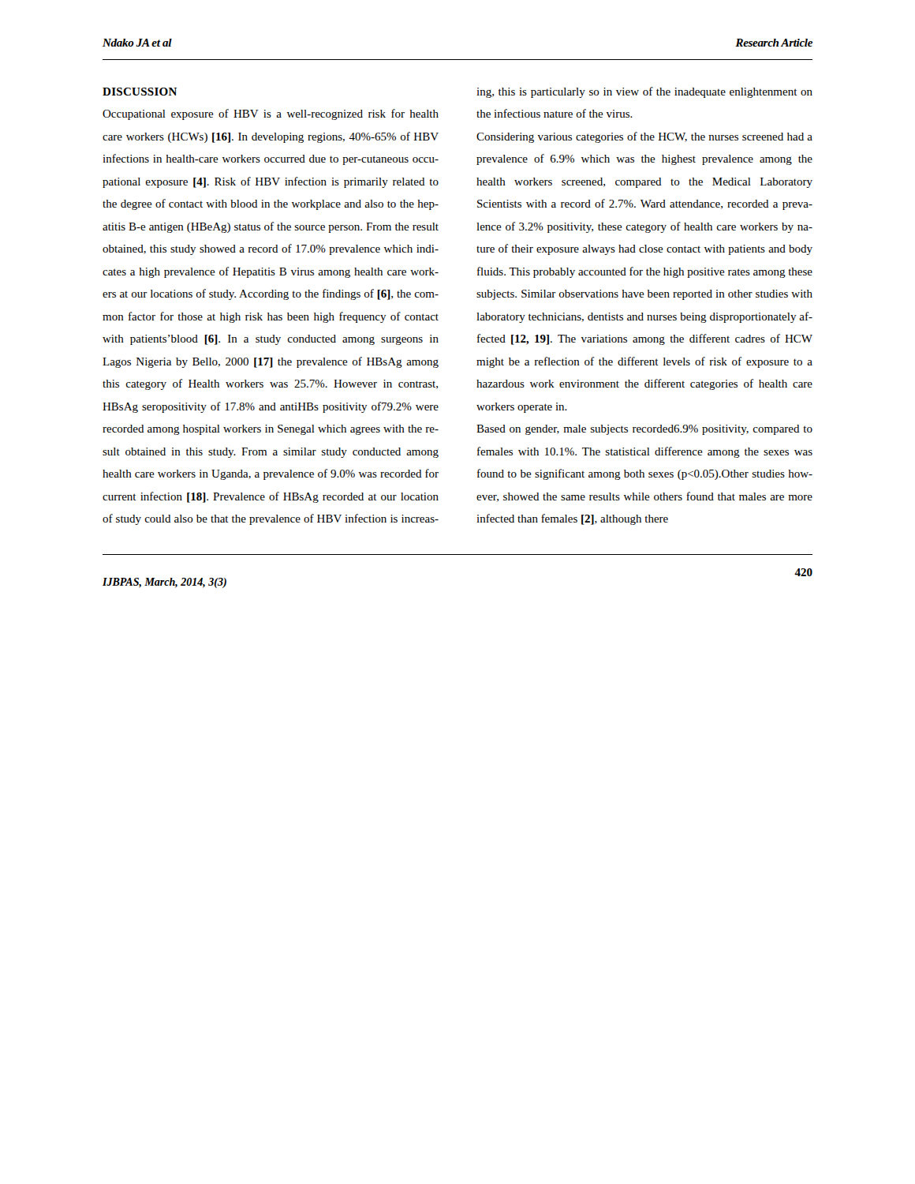Ndako JA et al Research Article
DISCUSSION
Occupational exposure of HBV is a well-recognized risk for health care workers (HCWs) [16]. In developing regions, 40%-65% of HBV infections in health-care workers occurred due to per-cutaneous occupational exposure [4]. Risk of HBV infection is primarily related to the degree of contact with blood in the workplace and also to the hepatitis B-e antigen (HBeAg) status of the source person. From the result obtained, this study showed a record of 17.0% prevalence which indicates a high prevalence of Hepatitis B virus among health care workers at our locations of study. According to the findings of [6], the common factor for those at high risk has been high frequency of contact with patients’blood [6]. In a study conducted among surgeons in Lagos Nigeria by Bello, 2000 [17] the prevalence of HBsAg among this category of Health workers was 25.7%. However in contrast, HBsAg seropositivity of 17.8% and antiHBs positivity of79.2% were recorded among hospital workers in Senegal which agrees with the result obtained in this study. From a similar study conducted among health care workers in Uganda, a prevalence of 9.0% was recorded for current infection [18]. Prevalence of HBsAg recorded at our location of study could also be that the prevalence of HBV infection is increasing, this is particularly so in view of the inadequate enlightenment on the infectious nature of the virus.
Considering various categories of the HCW, the nurses screened had a prevalence of 6.9% which was the highest prevalence among the health workers screened, compared to the Medical Laboratory Scientists with a record of 2.7%. Ward attendance, recorded a prevalence of 3.2% positivity, these category of health care workers by nature of their exposure always had close contact with patients and body fluids. This probably accounted for the high positive rates among these subjects. Similar observations have been reported in other studies with laboratory technicians, dentists and nurses being disproportionately affected [12, 19]. The variations among the different cadres of HCW might be a reflection of the different levels of risk of exposure to a hazardous work environment the different categories of health care workers operate in.
Based on gender, male subjects recorded6.9% positivity, compared to females with 10.1%. The statistical difference among the sexes was found to be significant among both sexes (p<0.05).Other studies however, showed the same results while others found that males are more infected than females [2], although there
420
IJBPAS, March, 2014, 3(3)